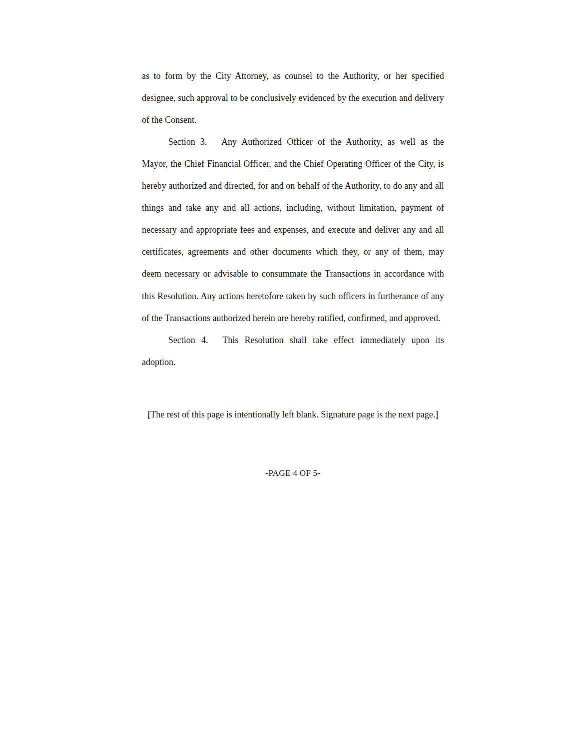as to form by the City Attorney, as counsel to the Authority, or her specified designee, such approval to be conclusively evidenced by the execution and delivery of the Consent.
Section 3. Any Authorized Officer of the Authority, as well as the Mayor, the Chief Financial Officer, and the Chief Operating Officer of the City, is hereby authorized and directed, for and on behalf of the Authority, to do any and all things and take any and all actions, including, without limitation, payment of necessary and appropriate fees and expenses, and execute and deliver any and all certificates, agreements and other documents which they, or any of them, may deem necessary or advisable to consummate the Transactions in accordance with this Resolution. Any actions heretofore taken by such officers in furtherance of any of the Transactions authorized herein are hereby ratified, confirmed, and approved.
Section 4. This Resolution shall take effect immediately upon its adoption.
[The rest of this page is intentionally left blank. Signature page is the next page.]
-PAGE 4 OF 5-